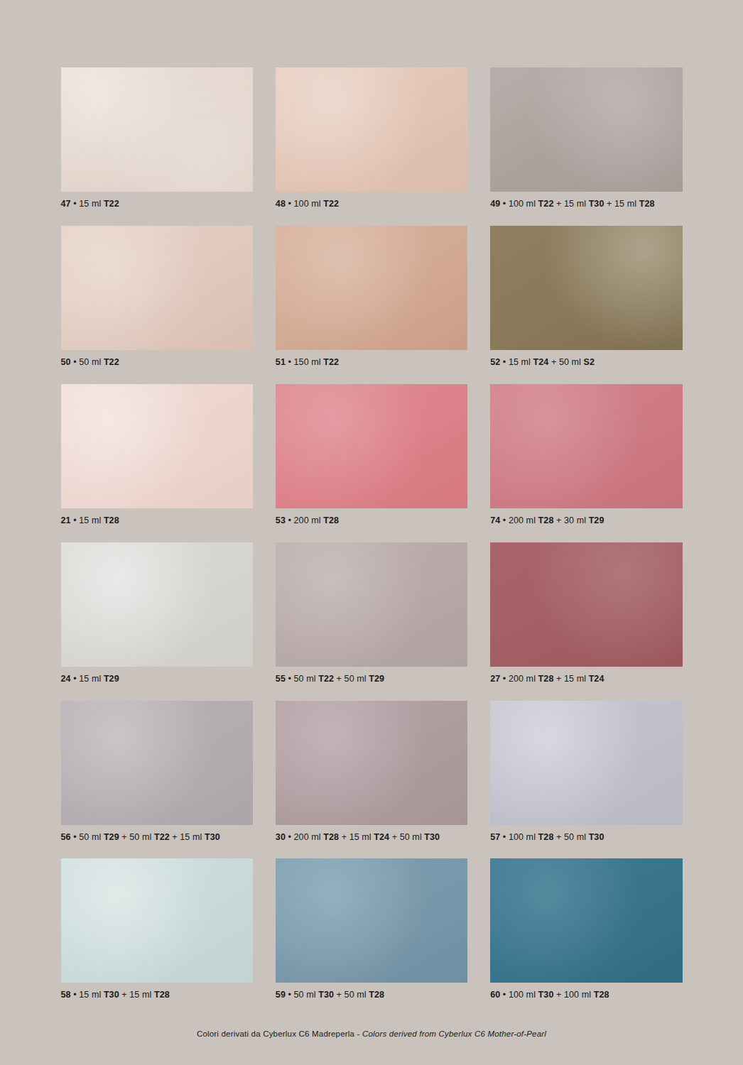47 • 15 ml T22
48 • 100 ml T22
49 • 100 ml T22 + 15 ml T30 + 15 ml T28
50 • 50 ml T22
51 • 150 ml T22
52 • 15 ml T24 + 50 ml S2
21 • 15 ml T28
53 • 200 ml T28
74 • 200 ml T28 + 30 ml T29
24 • 15 ml T29
55 • 50 ml T22 + 50 ml T29
27 • 200 ml T28 + 15 ml T24
56 • 50 ml T29 + 50 ml T22 + 15 ml T30
30 • 200 ml T28 + 15 ml T24 + 50 ml T30
57 • 100 ml T28 + 50 ml T30
58 • 15 ml T30 + 15 ml T28
59 • 50 ml T30 + 50 ml T28
60 • 100 ml T30 + 100 ml T28
Colori derivati da Cyberlux C6 Madreperla - Colors derived from Cyberlux C6 Mother-of-Pearl